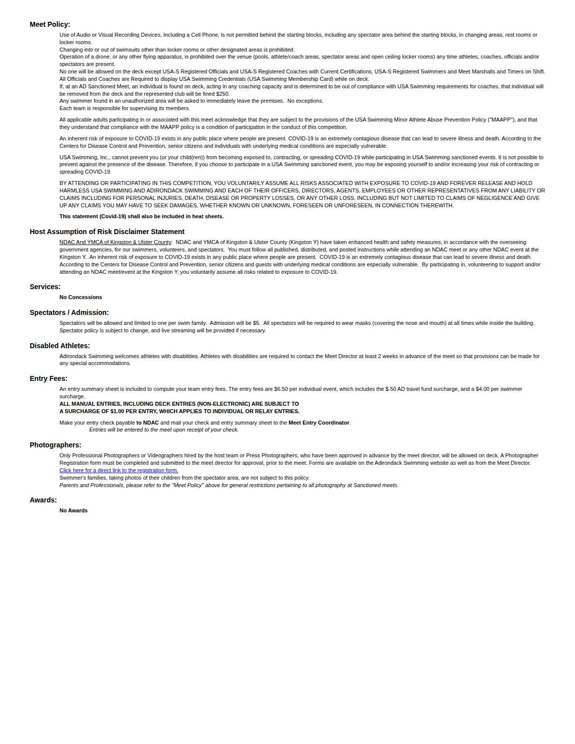Meet Policy:
Use of Audio or Visual Recording Devices, Including a Cell Phone, is not permitted behind the starting blocks, including any spectator area behind the starting blocks, in changing areas, rest rooms or locker rooms.
Changing into or out of swimsuits other than locker rooms or other designated areas is prohibited.
Operation of a drone, or any other flying apparatus, is prohibited over the venue (pools, athlete/coach areas, spectator areas and open ceiling locker rooms) any time athletes, coaches, officials and/or spectators are present.
No one will be allowed on the deck except USA-S Registered Officials and USA-S Registered Coaches with Current Certifications, USA-S Registered Swimmers and Meet Marshalls and Timers on Shift.
All Officials and Coaches are Required to display USA Swimming Credentials (USA Swimming Membership Card) while on deck.
If, at an AD Sanctioned Meet, an individual is found on deck, acting in any coaching capacity and is determined to be out of compliance with USA Swimming requirements for coaches, that individual will be removed from the deck and the represented club will be fined $250.
Any swimmer found in an unauthorized area will be asked to immediately leave the premises. No exceptions.
Each team is responsible for supervising its members.
All applicable adults participating in or associated with this meet acknowledge that they are subject to the provisions of the USA Swimming Minor Athlete Abuse Prevention Policy ("MAAPP"), and that they understand that compliance with the MAAPP policy is a condition of participation in the conduct of this competition.
An inherent risk of exposure to COVID-19 exists in any public place where people are present. COVID-19 is an extremely contagious disease that can lead to severe illness and death. According to the Centers for Disease Control and Prevention, senior citizens and individuals with underlying medical conditions are especially vulnerable.
USA Swimming, Inc., cannot prevent you (or your child(ren)) from becoming exposed to, contracting, or spreading COVID-19 while participating in USA Swimming sanctioned events. It is not possible to prevent against the presence of the disease. Therefore, if you choose to participate in a USA Swimming sanctioned event, you may be exposing yourself to and/or increasing your risk of contracting or spreading COVID-19.
BY ATTENDING OR PARTICIPATING IN THIS COMPETITION, YOU VOLUNTARILY ASSUME ALL RISKS ASSOCIATED WITH EXPOSURE TO COVID-19 AND FOREVER RELEASE AND HOLD HARMLESS USA SWIMMING AND ADIRONDACK SWIMMING AND EACH OF THEIR OFFICERS, DIRECTORS, AGENTS, EMPLOYEES OR OTHER REPRESENTATIVES FROM ANY LIABILITY OR CLAIMS INCLUDING FOR PERSONAL INJURIES, DEATH, DISEASE OR PROPERTY LOSSES, OR ANY OTHER LOSS, INCLUDING BUT NOT LIMITED TO CLAIMS OF NEGLIGENCE AND GIVE UP ANY CLAIMS YOU MAY HAVE TO SEEK DAMAGES, WHETHER KNOWN OR UNKNOWN, FORESEEN OR UNFORESEEN, IN CONNECTION THEREWITH.
This statement (Covid-19) shall also be included in heat sheets.
Host Assumption of Risk Disclaimer Statement
NDAC And YMCA of Kingston & Ulster County: NDAC and YMCA of Kingston & Ulster County (Kingston Y) have taken enhanced health and safety measures, in accordance with the overseeing government agencies, for our swimmers, volunteers, and spectators. You must follow all published, distributed, and posted instructions while attending an NDAC meet or any other NDAC event at the Kingston Y. An inherent risk of exposure to COVID-19 exists in any public place where people are present. COVID-19 is an extremely contagious disease that can lead to severe illness and death. According to the Centers for Disease Control and Prevention, senior citizens and guests with underlying medical conditions are especially vulnerable. By participating in, volunteering to support and/or attending an NDAC meet/event at the Kingston Y, you voluntarily assume all risks related to exposure to COVID-19.
Services:
No Concessions
Spectators / Admission:
Spectators will be allowed and limited to one per swim family. Admission will be $5. All spectators will be required to wear masks (covering the nose and mouth) at all times while inside the building. Spectator policy is subject to change, and live streaming will be provided if necessary.
Disabled Athletes:
Adirondack Swimming welcomes athletes with disabilities. Athletes with disabilities are required to contact the Meet Director at least 2 weeks in advance of the meet so that provisions can be made for any special accommodations.
Entry Fees:
An entry summary sheet is included to compute your team entry fees. The entry fees are $6.50 per individual event, which includes the $.50 AD travel fund surcharge, and a $4.00 per swimmer surcharge.
ALL MANUAL ENTRIES, INCLUDING DECK ENTRIES (NON-ELECTRONIC) ARE SUBJECT TO
A SURCHARGE OF $1.00 PER ENTRY, WHICH APPLIES TO INDIVIDUAL OR RELAY ENTRIES.
Make your entry check payable to NDAC and mail your check and entry summary sheet to the Meet Entry Coordinator.
Entries will be entered to the meet upon receipt of your check.
Photographers:
Only Professional Photographers or Videographers hired by the host team or Press Photographers, who have been approved in advance by the meet director, will be allowed on deck. A Photographer Registration form must be completed and submitted to the meet director for approval, prior to the meet. Forms are available on the Adirondack Swimming website as well as from the Meet Director.
Click here for a direct link to the registration form.
Swimmer's families, taking photos of their children from the spectator area, are not subject to this policy.
Parents and Professionals, please refer to the "Meet Policy" above for general restrictions pertaining to all photography at Sanctioned meets.
Awards:
No Awards